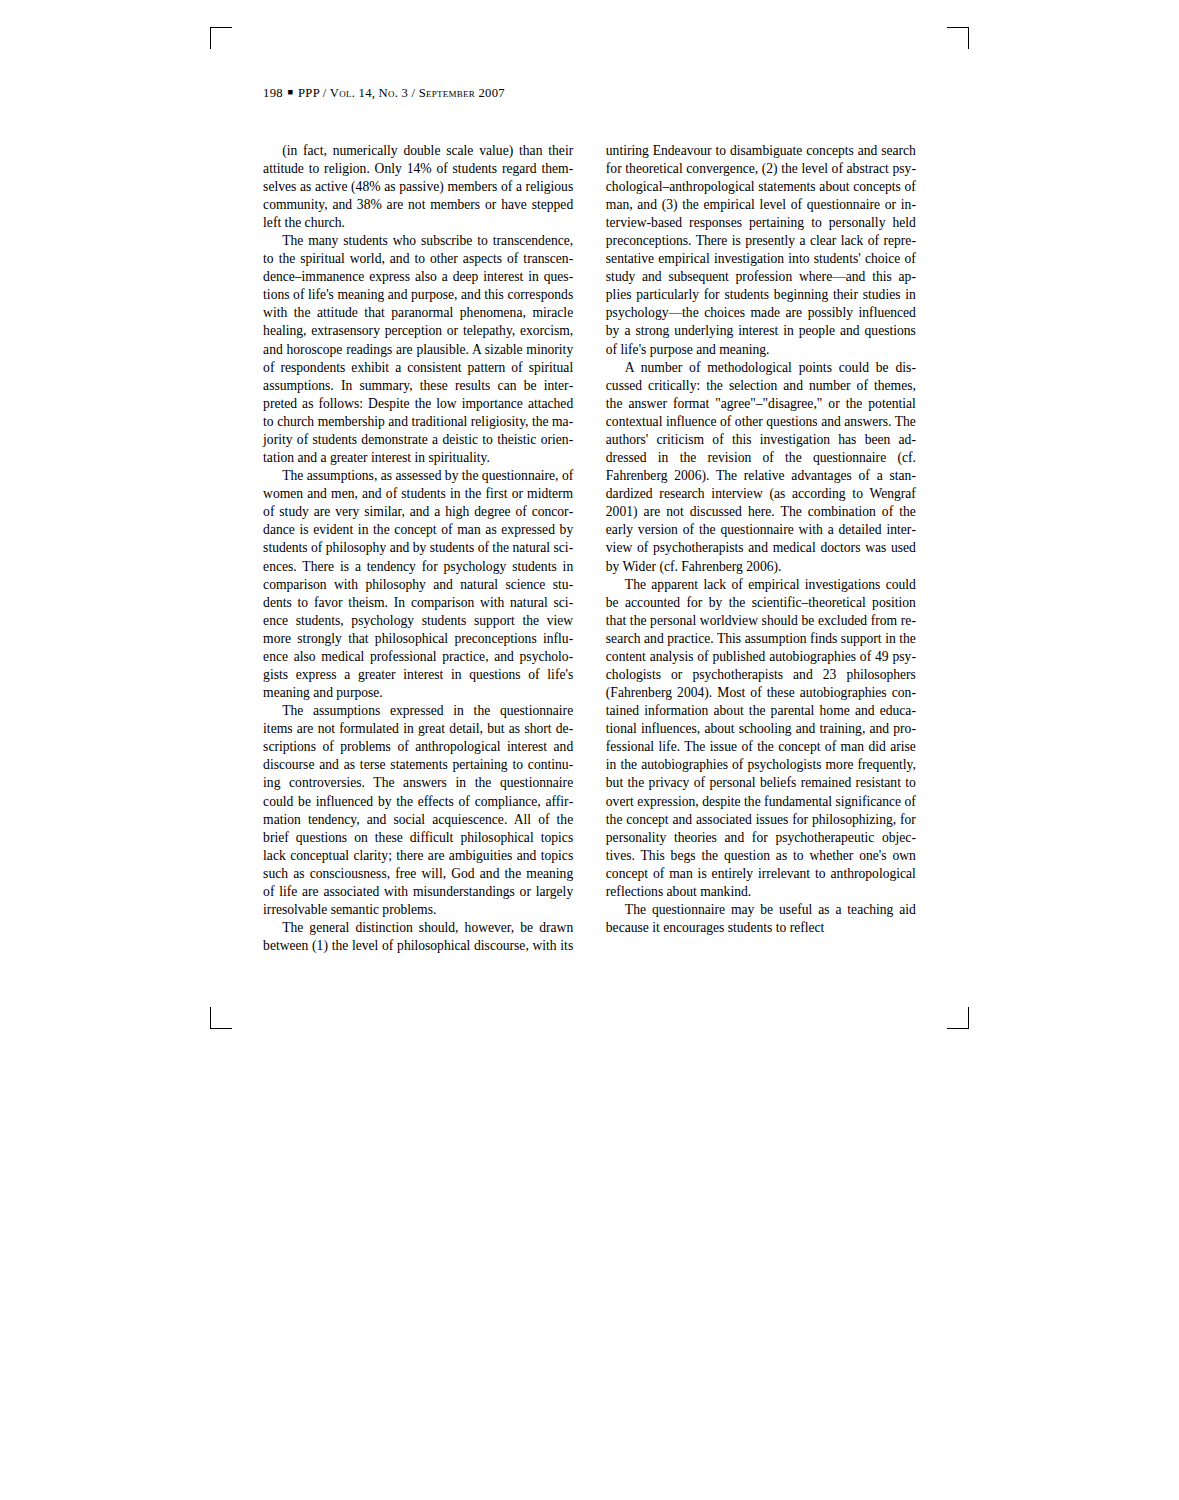198■PPP / Vol. 14, No. 3 / September 2007
(in fact, numerically double scale value) than their attitude to religion. Only 14% of students regard themselves as active (48% as passive) members of a religious community, and 38% are not members or have stepped left the church.
The many students who subscribe to transcendence, to the spiritual world, and to other aspects of transcendence–immanence express also a deep interest in questions of life's meaning and purpose, and this corresponds with the attitude that paranormal phenomena, miracle healing, extrasensory perception or telepathy, exorcism, and horoscope readings are plausible. A sizable minority of respondents exhibit a consistent pattern of spiritual assumptions. In summary, these results can be interpreted as follows: Despite the low importance attached to church membership and traditional religiosity, the majority of students demonstrate a deistic to theistic orientation and a greater interest in spirituality.
The assumptions, as assessed by the questionnaire, of women and men, and of students in the first or midterm of study are very similar, and a high degree of concordance is evident in the concept of man as expressed by students of philosophy and by students of the natural sciences. There is a tendency for psychology students in comparison with philosophy and natural science students to favor theism. In comparison with natural science students, psychology students support the view more strongly that philosophical preconceptions influence also medical professional practice, and psychologists express a greater interest in questions of life's meaning and purpose.
The assumptions expressed in the questionnaire items are not formulated in great detail, but as short descriptions of problems of anthropological interest and discourse and as terse statements pertaining to continuing controversies. The answers in the questionnaire could be influenced by the effects of compliance, affirmation tendency, and social acquiescence. All of the brief questions on these difficult philosophical topics lack conceptual clarity; there are ambiguities and topics such as consciousness, free will, God and the meaning of life are associated with misunderstandings or largely irresolvable semantic problems.
The general distinction should, however, be drawn between (1) the level of philosophical discourse, with its untiring Endeavour to disambiguate concepts and search for theoretical convergence, (2) the level of abstract psychological–anthropological statements about concepts of man, and (3) the empirical level of questionnaire or interview-based responses pertaining to personally held preconceptions. There is presently a clear lack of representative empirical investigation into students' choice of study and subsequent profession where—and this applies particularly for students beginning their studies in psychology—the choices made are possibly influenced by a strong underlying interest in people and questions of life's purpose and meaning.
A number of methodological points could be discussed critically: the selection and number of themes, the answer format "agree"–"disagree," or the potential contextual influence of other questions and answers. The authors' criticism of this investigation has been addressed in the revision of the questionnaire (cf. Fahrenberg 2006). The relative advantages of a standardized research interview (as according to Wengraf 2001) are not discussed here. The combination of the early version of the questionnaire with a detailed interview of psychotherapists and medical doctors was used by Wider (cf. Fahrenberg 2006).
The apparent lack of empirical investigations could be accounted for by the scientific–theoretical position that the personal worldview should be excluded from research and practice. This assumption finds support in the content analysis of published autobiographies of 49 psychologists or psychotherapists and 23 philosophers (Fahrenberg 2004). Most of these autobiographies contained information about the parental home and educational influences, about schooling and training, and professional life. The issue of the concept of man did arise in the autobiographies of psychologists more frequently, but the privacy of personal beliefs remained resistant to overt expression, despite the fundamental significance of the concept and associated issues for philosophizing, for personality theories and for psychotherapeutic objectives. This begs the question as to whether one's own concept of man is entirely irrelevant to anthropological reflections about mankind.
The questionnaire may be useful as a teaching aid because it encourages students to reflect